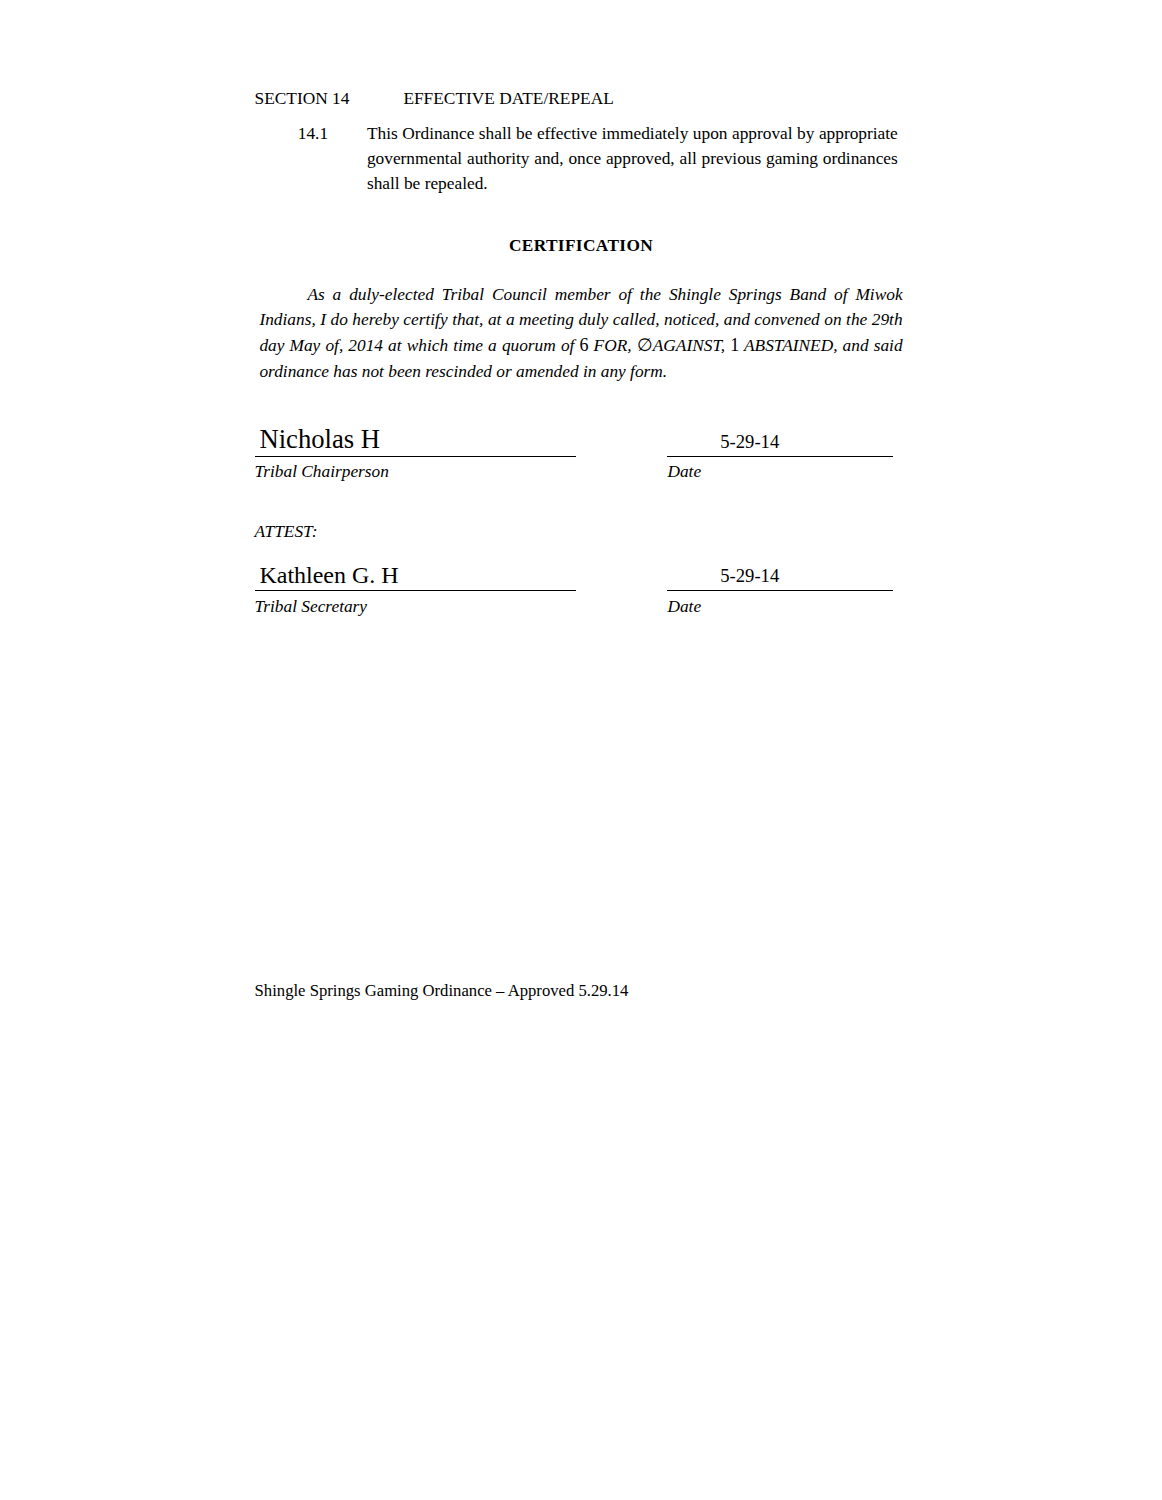SECTION 14 EFFECTIVE DATE/REPEAL
14.1 This Ordinance shall be effective immediately upon approval by appropriate governmental authority and, once approved, all previous gaming ordinances shall be repealed.
CERTIFICATION
As a duly-elected Tribal Council member of the Shingle Springs Band of Miwok Indians, I do hereby certify that, at a meeting duly called, noticed, and convened on the 29th day May of, 2014 at which time a quorum of 6 FOR, ∅AGAINST, 1 ABSTAINED, and said ordinance has not been rescinded or amended in any form.
Nicholas H
5-29-14
Tribal Chairperson
Date
ATTEST:
Kathleen G. H
5-29-14
Tribal Secretary
Date
Shingle Springs Gaming Ordinance – Approved 5.29.14